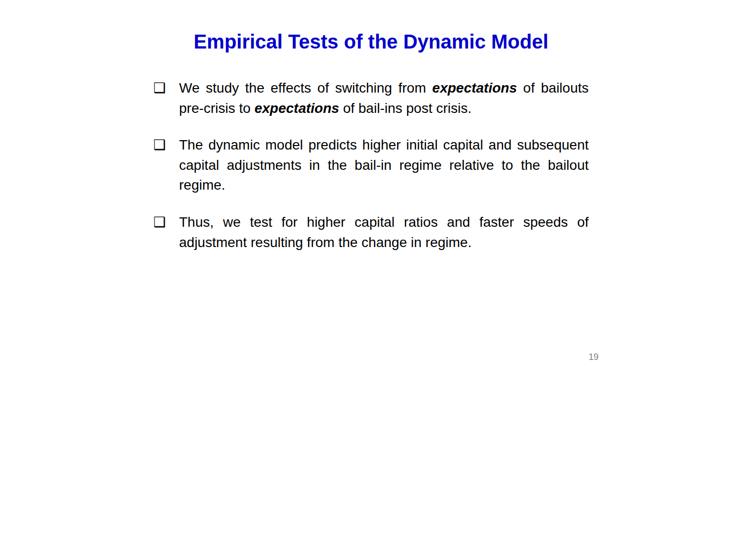Empirical Tests of the Dynamic Model
We study the effects of switching from expectations of bailouts pre-crisis to expectations of bail-ins post crisis.
The dynamic model predicts higher initial capital and subsequent capital adjustments in the bail-in regime relative to the bailout regime.
Thus, we test for higher capital ratios and faster speeds of adjustment resulting from the change in regime.
19